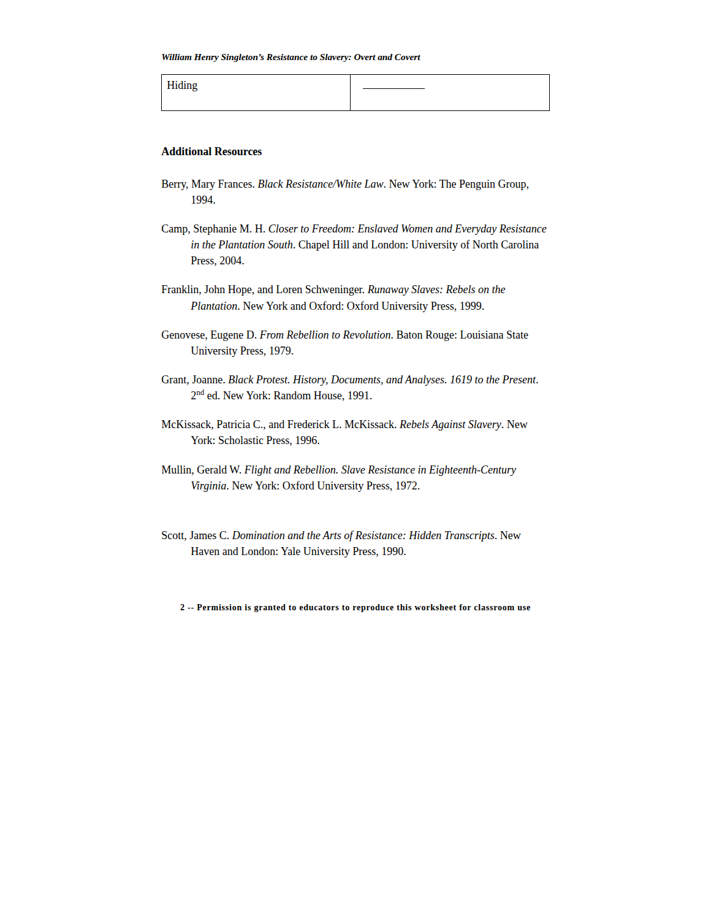William Henry Singleton’s Resistance to Slavery: Overt and Covert
| Hiding | |
Additional Resources
Berry, Mary Frances. Black Resistance/White Law. New York: The Penguin Group, 1994.
Camp, Stephanie M. H. Closer to Freedom: Enslaved Women and Everyday Resistance in the Plantation South. Chapel Hill and London: University of North Carolina Press, 2004.
Franklin, John Hope, and Loren Schweninger. Runaway Slaves: Rebels on the Plantation. New York and Oxford: Oxford University Press, 1999.
Genovese, Eugene D. From Rebellion to Revolution. Baton Rouge: Louisiana State University Press, 1979.
Grant, Joanne. Black Protest. History, Documents, and Analyses. 1619 to the Present. 2nd ed. New York: Random House, 1991.
McKissack, Patricia C., and Frederick L. McKissack. Rebels Against Slavery. New York: Scholastic Press, 1996.
Mullin, Gerald W. Flight and Rebellion. Slave Resistance in Eighteenth-Century Virginia. New York: Oxford University Press, 1972.
Scott, James C. Domination and the Arts of Resistance: Hidden Transcripts. New Haven and London: Yale University Press, 1990.
2 -- Permission is granted to educators to reproduce this worksheet for classroom use